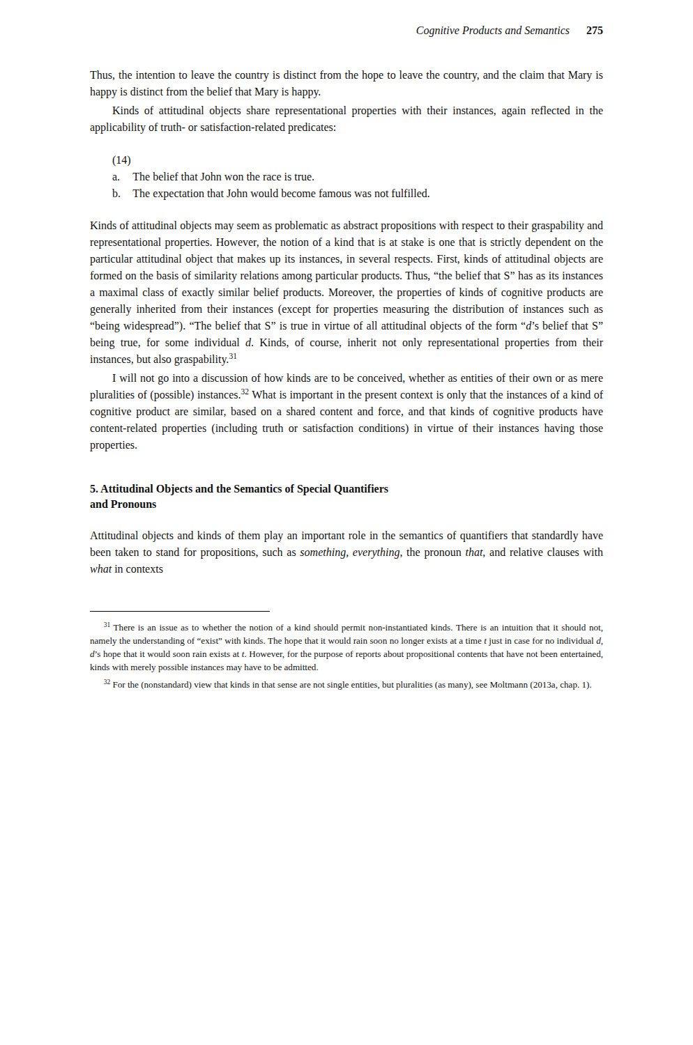Cognitive Products and Semantics 275
Thus, the intention to leave the country is distinct from the hope to leave the country, and the claim that Mary is happy is distinct from the belief that Mary is happy.
Kinds of attitudinal objects share representational properties with their instances, again reflected in the applicability of truth- or satisfaction-related predicates:
(14)
a. The belief that John won the race is true.
b. The expectation that John would become famous was not fulfilled.
Kinds of attitudinal objects may seem as problematic as abstract propositions with respect to their graspability and representational properties. However, the notion of a kind that is at stake is one that is strictly dependent on the particular attitudinal object that makes up its instances, in several respects. First, kinds of attitudinal objects are formed on the basis of similarity relations among particular products. Thus, “the belief that S” has as its instances a maximal class of exactly similar belief products. Moreover, the properties of kinds of cognitive products are generally inherited from their instances (except for properties measuring the distribution of instances such as “being widespread”). “The belief that S” is true in virtue of all attitudinal objects of the form “d’s belief that S” being true, for some individual d. Kinds, of course, inherit not only representational properties from their instances, but also graspability.31
I will not go into a discussion of how kinds are to be conceived, whether as entities of their own or as mere pluralities of (possible) instances.32 What is important in the present context is only that the instances of a kind of cognitive product are similar, based on a shared content and force, and that kinds of cognitive products have content-related properties (including truth or satisfaction conditions) in virtue of their instances having those properties.
5. Attitudinal Objects and the Semantics of Special Quantifiers
and Pronouns
Attitudinal objects and kinds of them play an important role in the semantics of quantifiers that standardly have been taken to stand for propositions, such as something, everything, the pronoun that, and relative clauses with what in contexts
31 There is an issue as to whether the notion of a kind should permit non-instantiated kinds. There is an intuition that it should not, namely the understanding of “exist” with kinds. The hope that it would rain soon no longer exists at a time t just in case for no individual d, d’s hope that it would soon rain exists at t. However, for the purpose of reports about propositional contents that have not been entertained, kinds with merely possible instances may have to be admitted.
32 For the (nonstandard) view that kinds in that sense are not single entities, but pluralities (as many), see Moltmann (2013a, chap. 1).